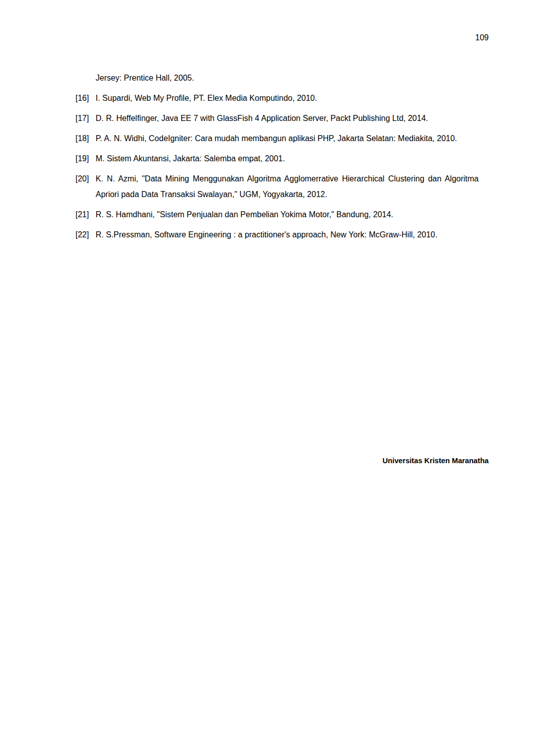109
Jersey: Prentice Hall, 2005.
[16]
I. Supardi, Web My Profile, PT. Elex Media Komputindo, 2010.
[17]
D. R. Heffelfinger, Java EE 7 with GlassFish 4 Application Server, Packt Publishing Ltd, 2014.
[18]
P. A. N. Widhi, CodeIgniter: Cara mudah membangun aplikasi PHP, Jakarta Selatan: Mediakita, 2010.
[19]
M. Sistem Akuntansi, Jakarta: Salemba empat, 2001.
[20]
K. N. Azmi, "Data Mining Menggunakan Algoritma Agglomerrative Hierarchical Clustering dan Algoritma Apriori pada Data Transaksi Swalayan," UGM, Yogyakarta, 2012.
[21]
R. S. Hamdhani, "Sistem Penjualan dan Pembelian Yokima Motor," Bandung, 2014.
[22]
R. S.Pressman, Software Engineering : a practitioner's approach, New York: McGraw-Hill, 2010.
Universitas Kristen Maranatha